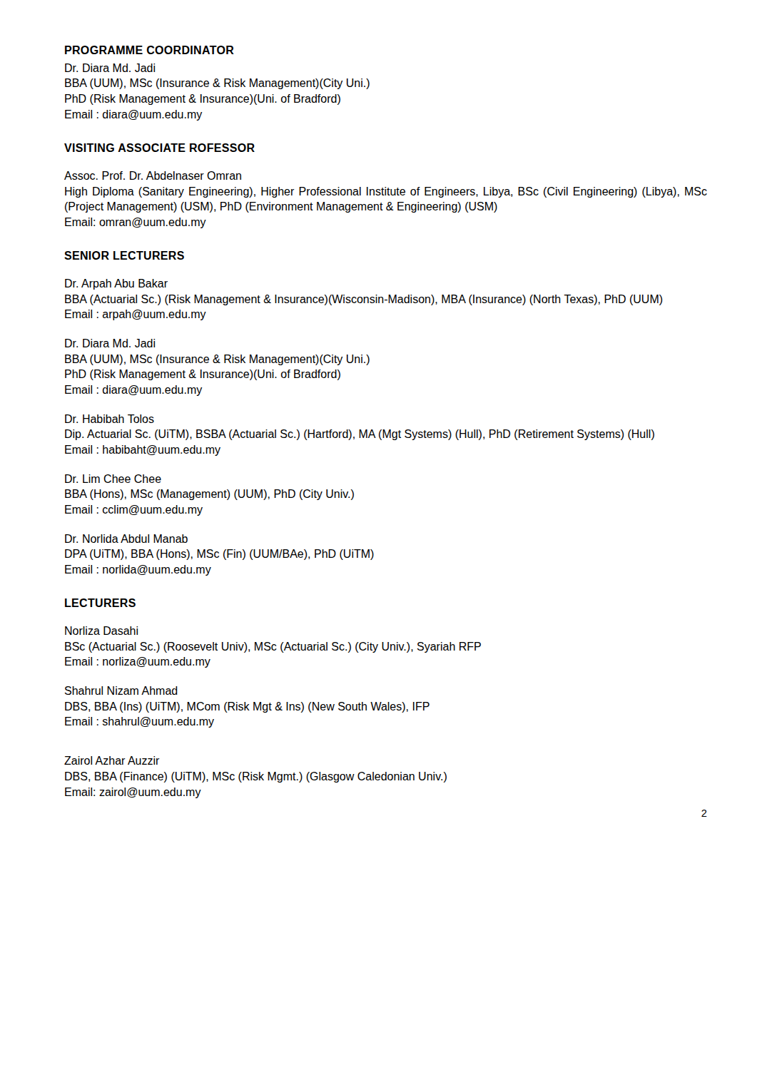PROGRAMME COORDINATOR
Dr. Diara Md. Jadi
BBA (UUM), MSc (Insurance & Risk Management)(City Uni.)
PhD (Risk Management & Insurance)(Uni. of Bradford)
Email : diara@uum.edu.my
VISITING ASSOCIATE ROFESSOR
Assoc. Prof. Dr. Abdelnaser Omran
High Diploma (Sanitary Engineering), Higher Professional Institute of Engineers, Libya, BSc (Civil Engineering) (Libya), MSc (Project Management) (USM), PhD (Environment Management & Engineering) (USM)
Email: omran@uum.edu.my
SENIOR LECTURERS
Dr. Arpah Abu Bakar
BBA (Actuarial Sc.) (Risk Management & Insurance)(Wisconsin-Madison), MBA (Insurance) (North Texas), PhD (UUM)
Email : arpah@uum.edu.my
Dr. Diara Md. Jadi
BBA (UUM), MSc (Insurance & Risk Management)(City Uni.)
PhD (Risk Management & Insurance)(Uni. of Bradford)
Email : diara@uum.edu.my
Dr. Habibah Tolos
Dip. Actuarial Sc. (UiTM), BSBA (Actuarial Sc.) (Hartford), MA (Mgt Systems) (Hull), PhD (Retirement Systems) (Hull)
Email : habibaht@uum.edu.my
Dr. Lim Chee Chee
BBA (Hons), MSc (Management) (UUM), PhD (City Univ.)
Email : cclim@uum.edu.my
Dr. Norlida Abdul Manab
DPA (UiTM), BBA (Hons), MSc (Fin) (UUM/BAe), PhD (UiTM)
Email : norlida@uum.edu.my
LECTURERS
Norliza Dasahi
BSc (Actuarial Sc.) (Roosevelt Univ), MSc (Actuarial Sc.) (City Univ.), Syariah RFP
Email : norliza@uum.edu.my
Shahrul Nizam Ahmad
DBS, BBA (Ins) (UiTM), MCom (Risk Mgt & Ins) (New South Wales), IFP
Email : shahrul@uum.edu.my
Zairol Azhar Auzzir
DBS, BBA (Finance) (UiTM), MSc (Risk Mgmt.) (Glasgow Caledonian Univ.)
Email: zairol@uum.edu.my
2